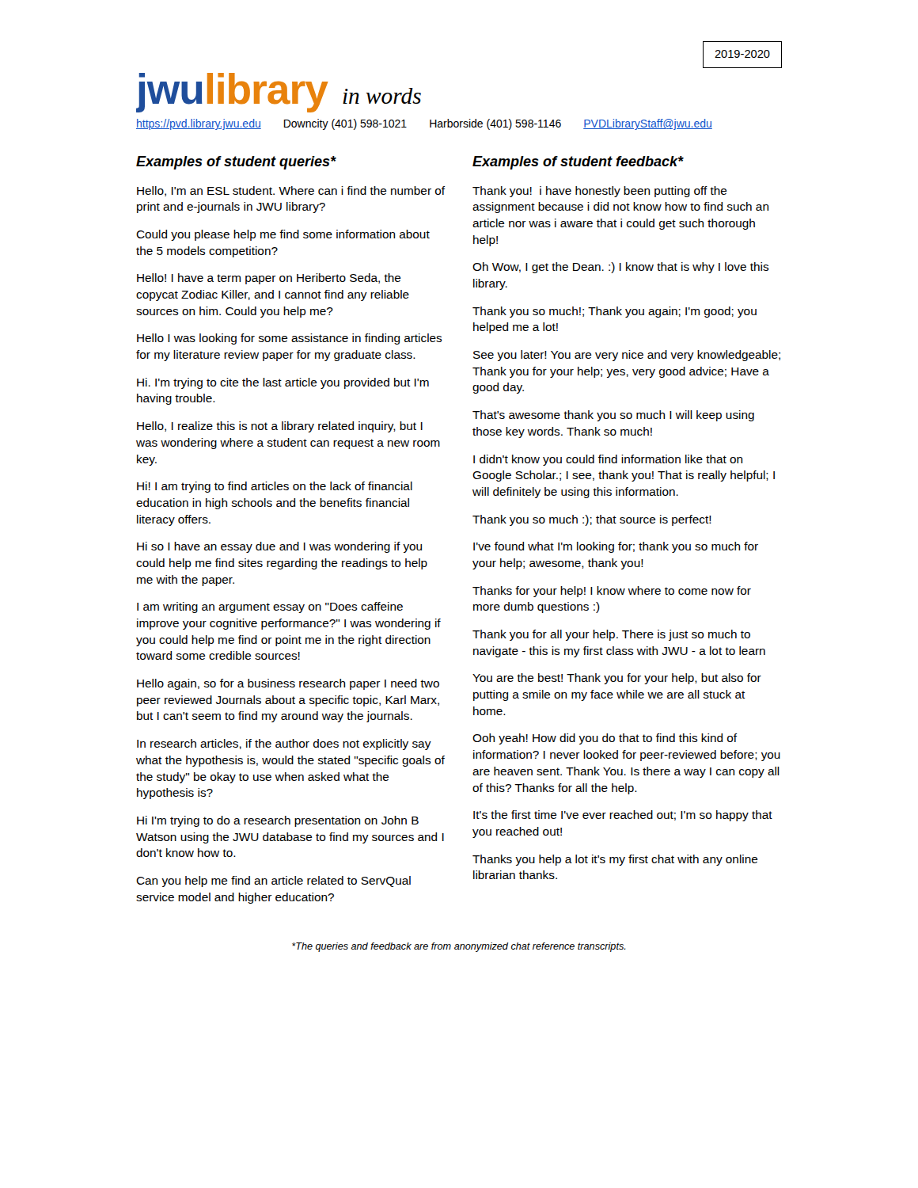2019-2020
jwu library
in words
https://pvd.library.jwu.edu Downcity (401) 598-1021 Harborside (401) 598-1146 PVDLibraryStaff@jwu.edu
Examples of student queries*
Hello, I'm an ESL student. Where can i find the number of print and e-journals in JWU library?
Could you please help me find some information about the 5 models competition?
Hello! I have a term paper on Heriberto Seda, the copycat Zodiac Killer, and I cannot find any reliable sources on him. Could you help me?
Hello I was looking for some assistance in finding articles for my literature review paper for my graduate class.
Hi. I'm trying to cite the last article you provided but I'm having trouble.
Hello, I realize this is not a library related inquiry, but I was wondering where a student can request a new room key.
Hi! I am trying to find articles on the lack of financial education in high schools and the benefits financial literacy offers.
Hi so I have an essay due and I was wondering if you could help me find sites regarding the readings to help me with the paper.
I am writing an argument essay on "Does caffeine improve your cognitive performance?" I was wondering if you could help me find or point me in the right direction toward some credible sources!
Hello again, so for a business research paper I need two peer reviewed Journals about a specific topic, Karl Marx, but I can't seem to find my around way the journals.
In research articles, if the author does not explicitly say what the hypothesis is, would the stated "specific goals of the study" be okay to use when asked what the hypothesis is?
Hi I'm trying to do a research presentation on John B Watson using the JWU database to find my sources and I don't know how to.
Can you help me find an article related to ServQual service model and higher education?
Examples of student feedback*
Thank you! i have honestly been putting off the assignment because i did not know how to find such an article nor was i aware that i could get such thorough help!
Oh Wow, I get the Dean. :) I know that is why I love this library.
Thank you so much!; Thank you again; I'm good; you helped me a lot!
See you later! You are very nice and very knowledgeable; Thank you for your help; yes, very good advice; Have a good day.
That's awesome thank you so much I will keep using those key words. Thank so much!
I didn't know you could find information like that on Google Scholar.; I see, thank you! That is really helpful; I will definitely be using this information.
Thank you so much :); that source is perfect!
I've found what I'm looking for; thank you so much for your help; awesome, thank you!
Thanks for your help! I know where to come now for more dumb questions :)
Thank you for all your help. There is just so much to navigate - this is my first class with JWU - a lot to learn
You are the best! Thank you for your help, but also for putting a smile on my face while we are all stuck at home.
Ooh yeah! How did you do that to find this kind of information? I never looked for peer-reviewed before; you are heaven sent. Thank You. Is there a way I can copy all of this? Thanks for all the help.
It's the first time I've ever reached out; I'm so happy that you reached out!
Thanks you help a lot it's my first chat with any online librarian thanks.
*The queries and feedback are from anonymized chat reference transcripts.